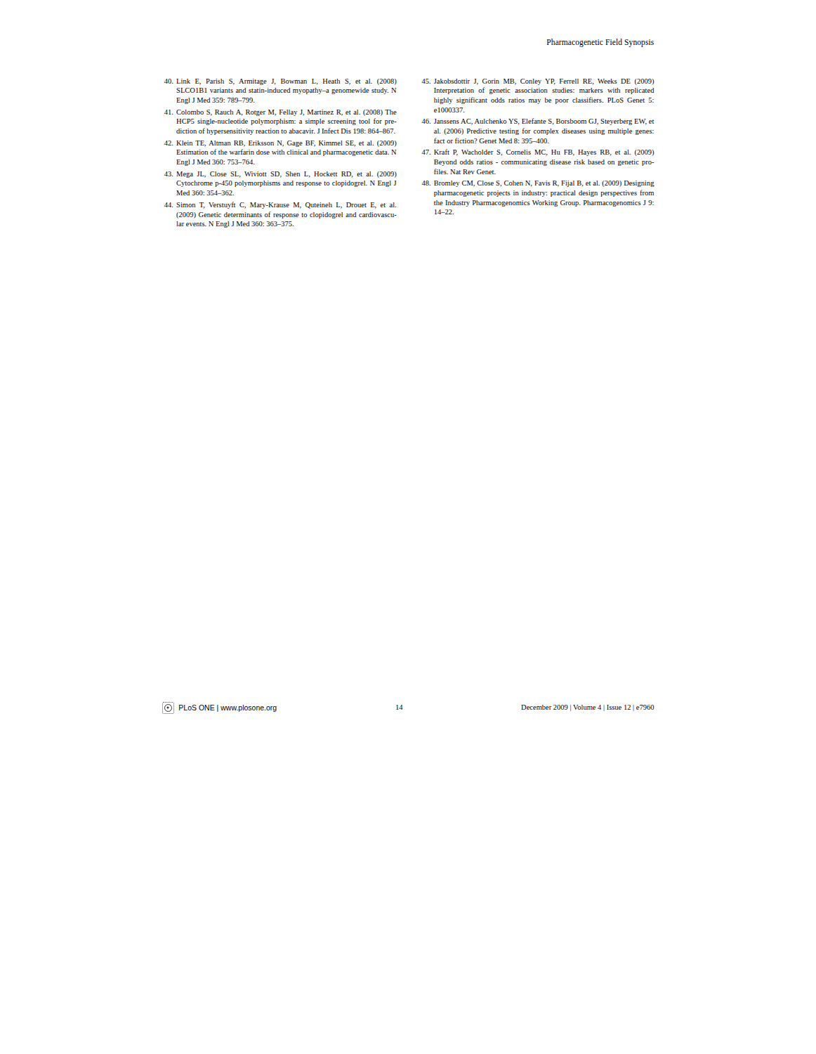Pharmacogenetic Field Synopsis
40. Link E, Parish S, Armitage J, Bowman L, Heath S, et al. (2008) SLCO1B1 variants and statin-induced myopathy–a genomewide study. N Engl J Med 359: 789–799.
41. Colombo S, Rauch A, Rotger M, Fellay J, Martinez R, et al. (2008) The HCP5 single-nucleotide polymorphism: a simple screening tool for prediction of hypersensitivity reaction to abacavir. J Infect Dis 198: 864–867.
42. Klein TE, Altman RB, Eriksson N, Gage BF, Kimmel SE, et al. (2009) Estimation of the warfarin dose with clinical and pharmacogenetic data. N Engl J Med 360: 753–764.
43. Mega JL, Close SL, Wiviott SD, Shen L, Hockett RD, et al. (2009) Cytochrome p-450 polymorphisms and response to clopidogrel. N Engl J Med 360: 354–362.
44. Simon T, Verstuyft C, Mary-Krause M, Quteineh L, Drouet E, et al. (2009) Genetic determinants of response to clopidogrel and cardiovascular events. N Engl J Med 360: 363–375.
45. Jakobsdottir J, Gorin MB, Conley YP, Ferrell RE, Weeks DE (2009) Interpretation of genetic association studies: markers with replicated highly significant odds ratios may be poor classifiers. PLoS Genet 5: e1000337.
46. Janssens AC, Aulchenko YS, Elefante S, Borsboom GJ, Steyerberg EW, et al. (2006) Predictive testing for complex diseases using multiple genes: fact or fiction? Genet Med 8: 395–400.
47. Kraft P, Wacholder S, Cornelis MC, Hu FB, Hayes RB, et al. (2009) Beyond odds ratios - communicating disease risk based on genetic profiles. Nat Rev Genet.
48. Bromley CM, Close S, Cohen N, Favis R, Fijal B, et al. (2009) Designing pharmacogenetic projects in industry: practical design perspectives from the Industry Pharmacogenomics Working Group. Pharmacogenomics J 9: 14–22.
PLoS ONE | www.plosone.org
14
December 2009 | Volume 4 | Issue 12 | e7960